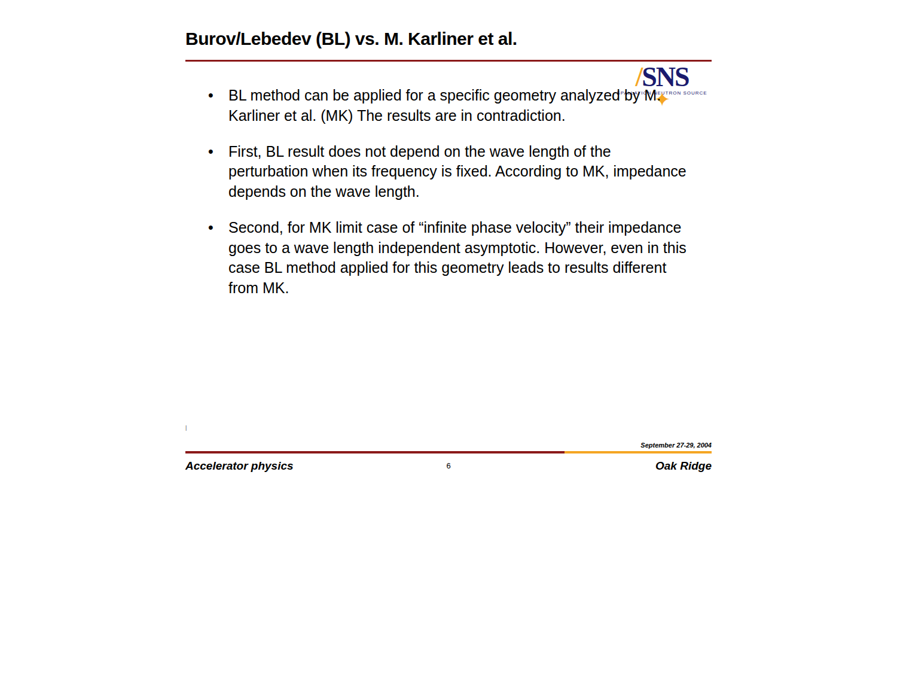Burov/Lebedev (BL) vs. M. Karliner et al.
/SNS
SPALLATION NEUTRON SOURCE
✦
BL method can be applied for a specific geometry analyzed by M. Karliner et al. (MK) The results are in contradiction.
First, BL result does not depend on the wave length of the perturbation when its frequency is fixed. According to MK, impedance depends on the wave length.
Second, for MK limit case of “infinite phase velocity” their impedance goes to a wave length independent asymptotic. However, even in this case BL method applied for this geometry leads to results different from MK.
|
September 27-29, 2004
Accelerator physics
6
Oak Ridge